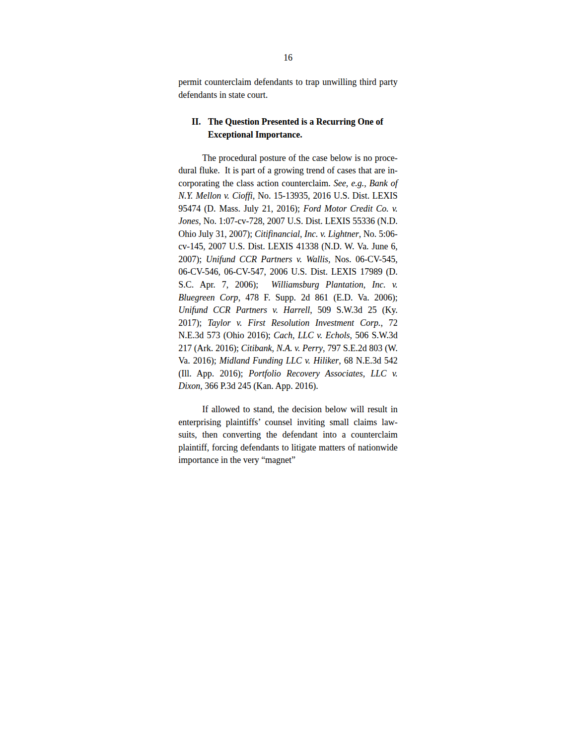16
permit counterclaim defendants to trap unwilling third party defendants in state court.
II.
The Question Presented is a Recurring One of Exceptional Importance.
The procedural posture of the case below is no procedural fluke. It is part of a growing trend of cases that are incorporating the class action counterclaim. See, e.g., Bank of N.Y. Mellon v. Cioffi, No. 15-13935, 2016 U.S. Dist. LEXIS 95474 (D. Mass. July 21, 2016); Ford Motor Credit Co. v. Jones, No. 1:07-cv-728, 2007 U.S. Dist. LEXIS 55336 (N.D. Ohio July 31, 2007); Citifinancial, Inc. v. Lightner, No. 5:06-cv-145, 2007 U.S. Dist. LEXIS 41338 (N.D. W. Va. June 6, 2007); Unifund CCR Partners v. Wallis, Nos. 06-CV-545, 06-CV-546, 06-CV-547, 2006 U.S. Dist. LEXIS 17989 (D. S.C. Apr. 7, 2006); Williamsburg Plantation, Inc. v. Bluegreen Corp, 478 F. Supp. 2d 861 (E.D. Va. 2006); Unifund CCR Partners v. Harrell, 509 S.W.3d 25 (Ky. 2017); Taylor v. First Resolution Investment Corp., 72 N.E.3d 573 (Ohio 2016); Cach, LLC v. Echols, 506 S.W.3d 217 (Ark. 2016); Citibank, N.A. v. Perry, 797 S.E.2d 803 (W. Va. 2016); Midland Funding LLC v. Hiliker, 68 N.E.3d 542 (Ill. App. 2016); Portfolio Recovery Associates, LLC v. Dixon, 366 P.3d 245 (Kan. App. 2016).
If allowed to stand, the decision below will result in enterprising plaintiffs’ counsel inviting small claims lawsuits, then converting the defendant into a counterclaim plaintiff, forcing defendants to litigate matters of nationwide importance in the very “magnet”